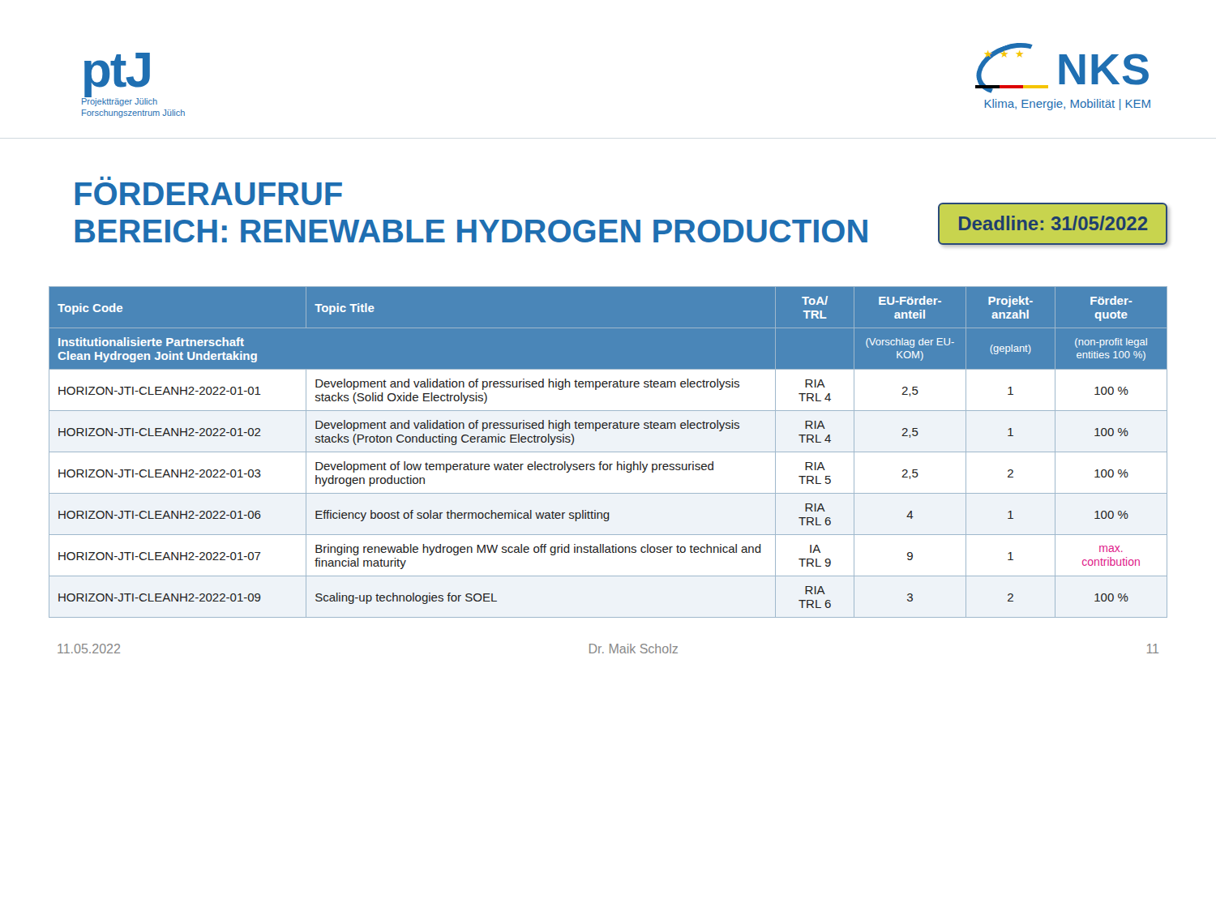ptJ
Projektträger Jülich
Forschungszentrum Jülich
★ ★ ★
NKS
Klima, Energie, Mobilität | KEM
Deadline: 31/05/2022
Förderaufruf
Bereich: Renewable Hydrogen Production
| Topic Code | Topic Title | ToA/ TRL | EU-Förder- anteil | Projekt- anzahl | Förder- quote |
| --- | --- | --- | --- | --- | --- |
| Institutionalisierte Partnerschaft Clean Hydrogen Joint Undertaking | | (Vorschlag der EU-KOM) | (geplant) | (non-profit legal entities 100 %) |
| HORIZON-JTI-CLEANH2-2022-01-01 | Development and validation of pressurised high temperature steam electrolysis stacks (Solid Oxide Electrolysis) | RIA TRL 4 | 2,5 | 1 | 100 % |
| HORIZON-JTI-CLEANH2-2022-01-02 | Development and validation of pressurised high temperature steam electrolysis stacks (Proton Conducting Ceramic Electrolysis) | RIA TRL 4 | 2,5 | 1 | 100 % |
| HORIZON-JTI-CLEANH2-2022-01-03 | Development of low temperature water electrolysers for highly pressurised hydrogen production | RIA TRL 5 | 2,5 | 2 | 100 % |
| HORIZON-JTI-CLEANH2-2022-01-06 | Efficiency boost of solar thermochemical water splitting | RIA TRL 6 | 4 | 1 | 100 % |
| HORIZON-JTI-CLEANH2-2022-01-07 | Bringing renewable hydrogen MW scale off grid installations closer to technical and financial maturity | IA TRL 9 | 9 | 1 | max. contribution |
| HORIZON-JTI-CLEANH2-2022-01-09 | Scaling-up technologies for SOEL | RIA TRL 6 | 3 | 2 | 100 % |
11.05.2022
Dr. Maik Scholz
11